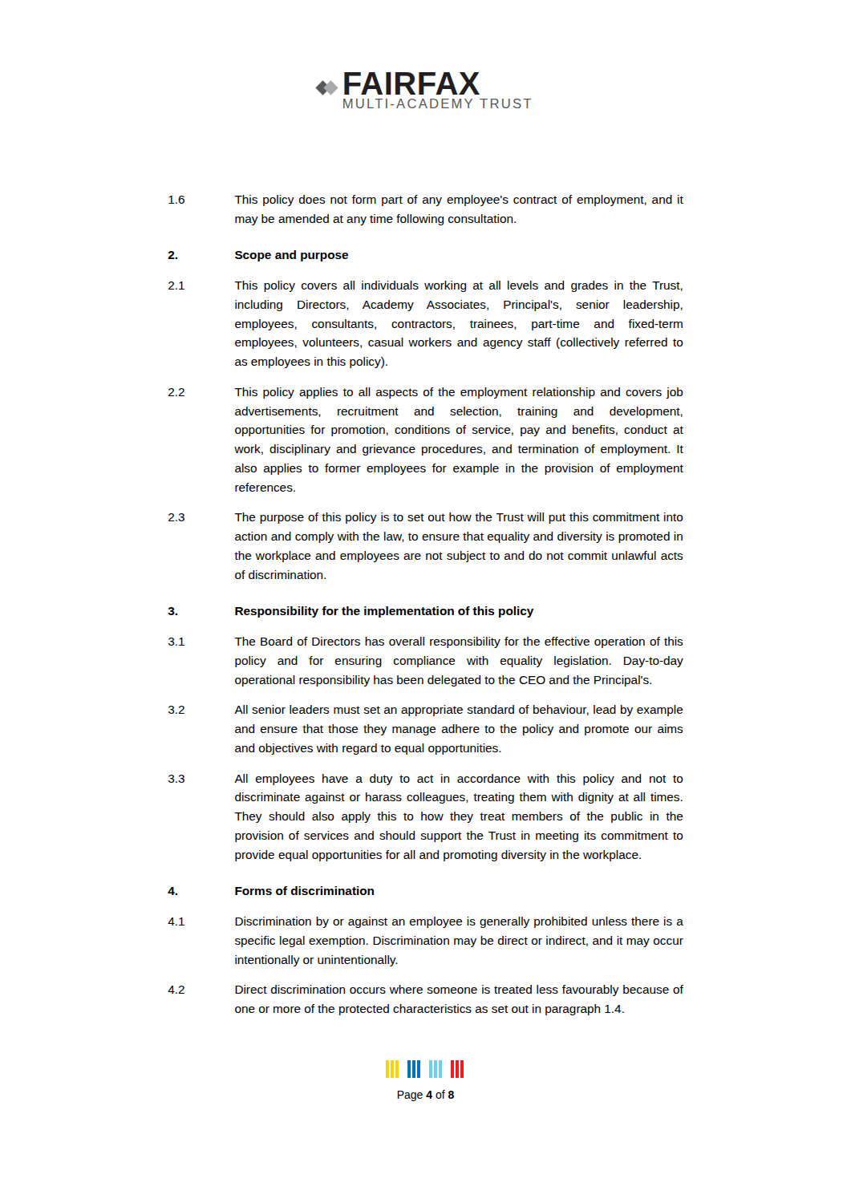FAIRFAX
MULTI-ACADEMY TRUST
1.6
This policy does not form part of any employee's contract of employment, and it may be amended at any time following consultation.
2. Scope and purpose
2.1
This policy covers all individuals working at all levels and grades in the Trust, including Directors, Academy Associates, Principal's, senior leadership, employees, consultants, contractors, trainees, part-time and fixed-term employees, volunteers, casual workers and agency staff (collectively referred to as employees in this policy).
2.2
This policy applies to all aspects of the employment relationship and covers job advertisements, recruitment and selection, training and development, opportunities for promotion, conditions of service, pay and benefits, conduct at work, disciplinary and grievance procedures, and termination of employment. It also applies to former employees for example in the provision of employment references.
2.3
The purpose of this policy is to set out how the Trust will put this commitment into action and comply with the law, to ensure that equality and diversity is promoted in the workplace and employees are not subject to and do not commit unlawful acts of discrimination.
3. Responsibility for the implementation of this policy
3.1
The Board of Directors has overall responsibility for the effective operation of this policy and for ensuring compliance with equality legislation. Day-to-day operational responsibility has been delegated to the CEO and the Principal's.
3.2
All senior leaders must set an appropriate standard of behaviour, lead by example and ensure that those they manage adhere to the policy and promote our aims and objectives with regard to equal opportunities.
3.3
All employees have a duty to act in accordance with this policy and not to discriminate against or harass colleagues, treating them with dignity at all times. They should also apply this to how they treat members of the public in the provision of services and should support the Trust in meeting its commitment to provide equal opportunities for all and promoting diversity in the workplace.
4. Forms of discrimination
4.1
Discrimination by or against an employee is generally prohibited unless there is a specific legal exemption. Discrimination may be direct or indirect, and it may occur intentionally or unintentionally.
4.2
Direct discrimination occurs where someone is treated less favourably because of one or more of the protected characteristics as set out in paragraph 1.4.
Page 4 of 8